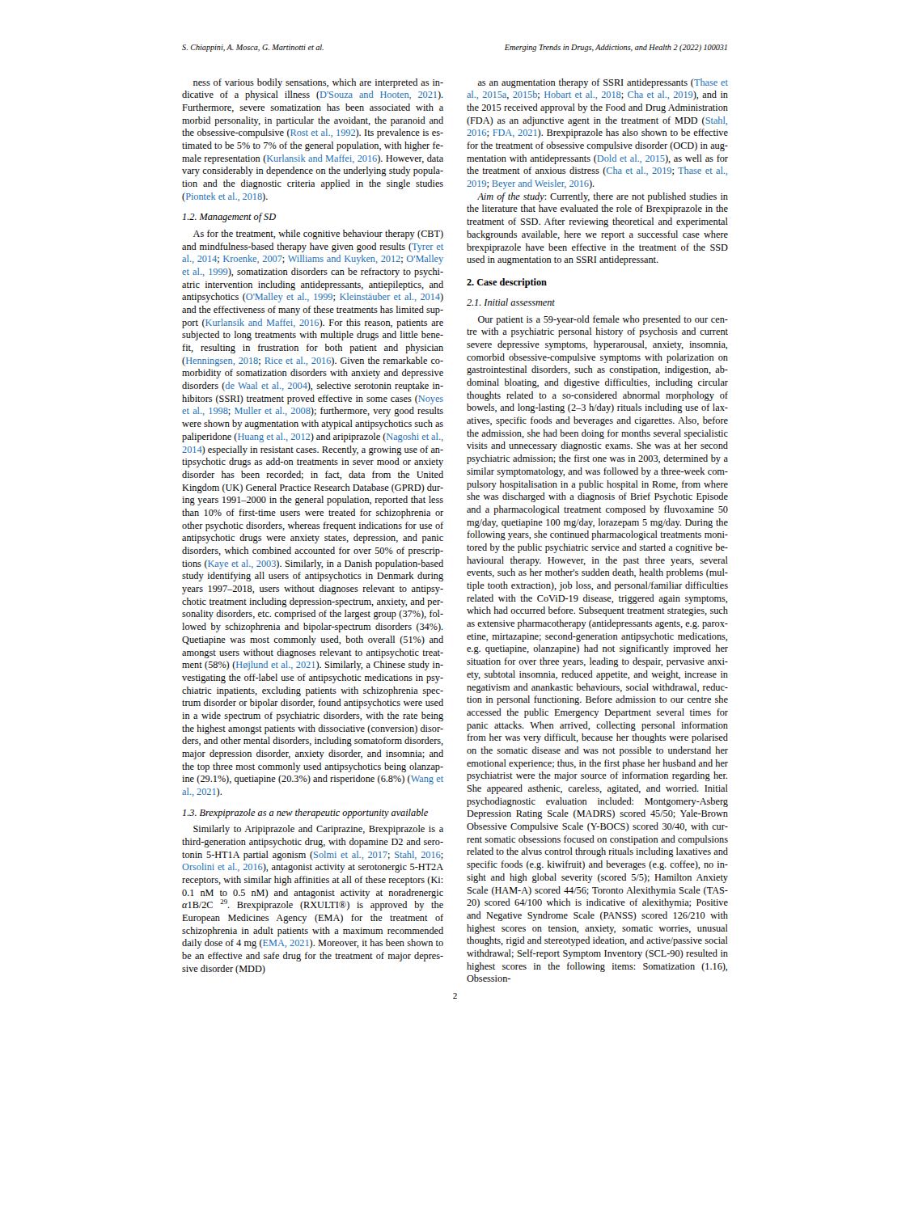S. Chiappini, A. Mosca, G. Martinotti et al.
Emerging Trends in Drugs, Addictions, and Health 2 (2022) 100031
ness of various bodily sensations, which are interpreted as indicative of a physical illness (D'Souza and Hooten, 2021). Furthermore, severe somatization has been associated with a morbid personality, in particular the avoidant, the paranoid and the obsessive-compulsive (Rost et al., 1992). Its prevalence is estimated to be 5% to 7% of the general population, with higher female representation (Kurlansik and Maffei, 2016). However, data vary considerably in dependence on the underlying study population and the diagnostic criteria applied in the single studies (Piontek et al., 2018).
1.2. Management of SD
As for the treatment, while cognitive behaviour therapy (CBT) and mindfulness-based therapy have given good results (Tyrer et al., 2014; Kroenke, 2007; Williams and Kuyken, 2012; O'Malley et al., 1999), somatization disorders can be refractory to psychiatric intervention including antidepressants, antiepileptics, and antipsychotics (O'Malley et al., 1999; Kleinstäuber et al., 2014) and the effectiveness of many of these treatments has limited support (Kurlansik and Maffei, 2016). For this reason, patients are subjected to long treatments with multiple drugs and little benefit, resulting in frustration for both patient and physician (Henningsen, 2018; Rice et al., 2016). Given the remarkable comorbidity of somatization disorders with anxiety and depressive disorders (de Waal et al., 2004), selective serotonin reuptake inhibitors (SSRI) treatment proved effective in some cases (Noyes et al., 1998; Muller et al., 2008); furthermore, very good results were shown by augmentation with atypical antipsychotics such as paliperidone (Huang et al., 2012) and aripiprazole (Nagoshi et al., 2014) especially in resistant cases. Recently, a growing use of antipsychotic drugs as add-on treatments in sever mood or anxiety disorder has been recorded; in fact, data from the United Kingdom (UK) General Practice Research Database (GPRD) during years 1991–2000 in the general population, reported that less than 10% of first-time users were treated for schizophrenia or other psychotic disorders, whereas frequent indications for use of antipsychotic drugs were anxiety states, depression, and panic disorders, which combined accounted for over 50% of prescriptions (Kaye et al., 2003). Similarly, in a Danish population-based study identifying all users of antipsychotics in Denmark during years 1997–2018, users without diagnoses relevant to antipsychotic treatment including depression-spectrum, anxiety, and personality disorders, etc. comprised of the largest group (37%), followed by schizophrenia and bipolar-spectrum disorders (34%). Quetiapine was most commonly used, both overall (51%) and amongst users without diagnoses relevant to antipsychotic treatment (58%) (Højlund et al., 2021). Similarly, a Chinese study investigating the off-label use of antipsychotic medications in psychiatric inpatients, excluding patients with schizophrenia spectrum disorder or bipolar disorder, found antipsychotics were used in a wide spectrum of psychiatric disorders, with the rate being the highest amongst patients with dissociative (conversion) disorders, and other mental disorders, including somatoform disorders, major depression disorder, anxiety disorder, and insomnia; and the top three most commonly used antipsychotics being olanzapine (29.1%), quetiapine (20.3%) and risperidone (6.8%) (Wang et al., 2021).
1.3. Brexpiprazole as a new therapeutic opportunity available
Similarly to Aripiprazole and Cariprazine, Brexpiprazole is a third-generation antipsychotic drug, with dopamine D2 and serotonin 5-HT1A partial agonism (Solmi et al., 2017; Stahl, 2016; Orsolini et al., 2016), antagonist activity at serotonergic 5-HT2A receptors, with similar high affinities at all of these receptors (Ki: 0.1 nM to 0.5 nM) and antagonist activity at noradrenergic α1B/2C 29. Brexpiprazole (RXULTI®) is approved by the European Medicines Agency (EMA) for the treatment of schizophrenia in adult patients with a maximum recommended daily dose of 4 mg (EMA, 2021). Moreover, it has been shown to be an effective and safe drug for the treatment of major depressive disorder (MDD)
as an augmentation therapy of SSRI antidepressants (Thase et al., 2015a, 2015b; Hobart et al., 2018; Cha et al., 2019), and in the 2015 received approval by the Food and Drug Administration (FDA) as an adjunctive agent in the treatment of MDD (Stahl, 2016; FDA, 2021). Brexpiprazole has also shown to be effective for the treatment of obsessive compulsive disorder (OCD) in augmentation with antidepressants (Dold et al., 2015), as well as for the treatment of anxious distress (Cha et al., 2019; Thase et al., 2019; Beyer and Weisler, 2016).
Aim of the study: Currently, there are not published studies in the literature that have evaluated the role of Brexpiprazole in the treatment of SSD. After reviewing theoretical and experimental backgrounds available, here we report a successful case where brexpiprazole have been effective in the treatment of the SSD used in augmentation to an SSRI antidepressant.
2. Case description
2.1. Initial assessment
Our patient is a 59-year-old female who presented to our centre with a psychiatric personal history of psychosis and current severe depressive symptoms, hyperarousal, anxiety, insomnia, comorbid obsessive-compulsive symptoms with polarization on gastrointestinal disorders, such as constipation, indigestion, abdominal bloating, and digestive difficulties, including circular thoughts related to a so-considered abnormal morphology of bowels, and long-lasting (2–3 h/day) rituals including use of laxatives, specific foods and beverages and cigarettes. Also, before the admission, she had been doing for months several specialistic visits and unnecessary diagnostic exams. She was at her second psychiatric admission; the first one was in 2003, determined by a similar symptomatology, and was followed by a three-week compulsory hospitalisation in a public hospital in Rome, from where she was discharged with a diagnosis of Brief Psychotic Episode and a pharmacological treatment composed by fluvoxamine 50 mg/day, quetiapine 100 mg/day, lorazepam 5 mg/day. During the following years, she continued pharmacological treatments monitored by the public psychiatric service and started a cognitive behavioural therapy. However, in the past three years, several events, such as her mother's sudden death, health problems (multiple tooth extraction), job loss, and personal/familiar difficulties related with the CoViD-19 disease, triggered again symptoms, which had occurred before. Subsequent treatment strategies, such as extensive pharmacotherapy (antidepressants agents, e.g. paroxetine, mirtazapine; second-generation antipsychotic medications, e.g. quetiapine, olanzapine) had not significantly improved her situation for over three years, leading to despair, pervasive anxiety, subtotal insomnia, reduced appetite, and weight, increase in negativism and anankastic behaviours, social withdrawal, reduction in personal functioning. Before admission to our centre she accessed the public Emergency Department several times for panic attacks. When arrived, collecting personal information from her was very difficult, because her thoughts were polarised on the somatic disease and was not possible to understand her emotional experience; thus, in the first phase her husband and her psychiatrist were the major source of information regarding her. She appeared asthenic, careless, agitated, and worried. Initial psychodiagnostic evaluation included: Montgomery-Asberg Depression Rating Scale (MADRS) scored 45/50; Yale-Brown Obsessive Compulsive Scale (Y-BOCS) scored 30/40, with current somatic obsessions focused on constipation and compulsions related to the alvus control through rituals including laxatives and specific foods (e.g. kiwifruit) and beverages (e.g. coffee), no insight and high global severity (scored 5/5); Hamilton Anxiety Scale (HAM-A) scored 44/56; Toronto Alexithymia Scale (TAS-20) scored 64/100 which is indicative of alexithymia; Positive and Negative Syndrome Scale (PANSS) scored 126/210 with highest scores on tension, anxiety, somatic worries, unusual thoughts, rigid and stereotyped ideation, and active/passive social withdrawal; Self-report Symptom Inventory (SCL-90) resulted in highest scores in the following items: Somatization (1.16), Obsession-
2